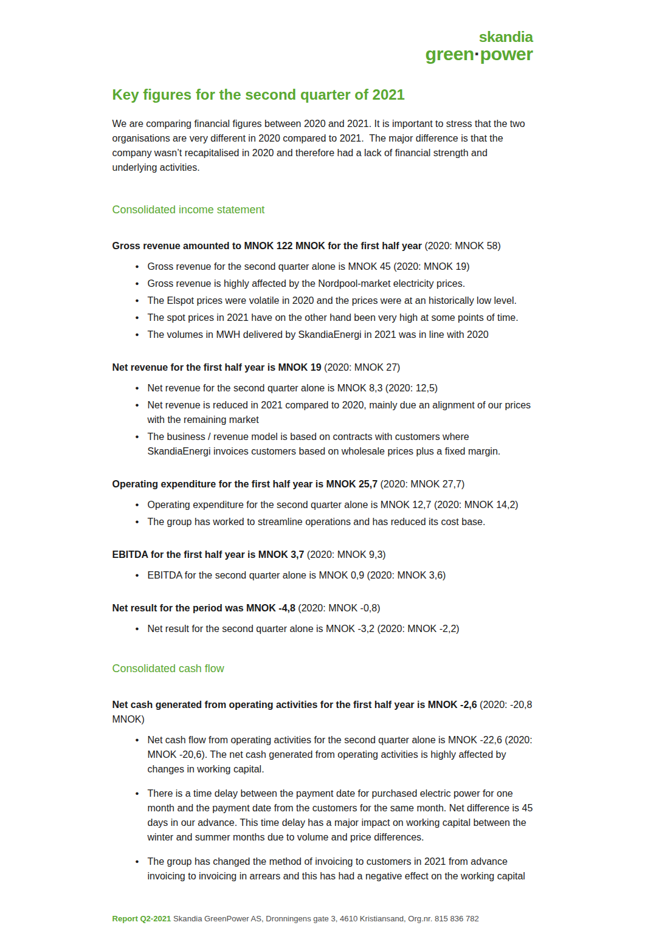skandia
green·power
Key figures for the second quarter of 2021
We are comparing financial figures between 2020 and 2021. It is important to stress that the two organisations are very different in 2020 compared to 2021. The major difference is that the company wasn’t recapitalised in 2020 and therefore had a lack of financial strength and underlying activities.
Consolidated income statement
Gross revenue amounted to MNOK 122 MNOK for the first half year (2020: MNOK 58)
Gross revenue for the second quarter alone is MNOK 45 (2020: MNOK 19)
Gross revenue is highly affected by the Nordpool-market electricity prices.
The Elspot prices were volatile in 2020 and the prices were at an historically low level.
The spot prices in 2021 have on the other hand been very high at some points of time.
The volumes in MWH delivered by SkandiaEnergi in 2021 was in line with 2020
Net revenue for the first half year is MNOK 19 (2020: MNOK 27)
Net revenue for the second quarter alone is MNOK 8,3 (2020: 12,5)
Net revenue is reduced in 2021 compared to 2020, mainly due an alignment of our prices with the remaining market
The business / revenue model is based on contracts with customers where SkandiaEnergi invoices customers based on wholesale prices plus a fixed margin.
Operating expenditure for the first half year is MNOK 25,7 (2020: MNOK 27,7)
Operating expenditure for the second quarter alone is MNOK 12,7 (2020: MNOK 14,2)
The group has worked to streamline operations and has reduced its cost base.
EBITDA for the first half year is MNOK 3,7 (2020: MNOK 9,3)
EBITDA for the second quarter alone is MNOK 0,9 (2020: MNOK 3,6)
Net result for the period was MNOK -4,8 (2020: MNOK -0,8)
Net result for the second quarter alone is MNOK -3,2 (2020: MNOK -2,2)
Consolidated cash flow
Net cash generated from operating activities for the first half year is MNOK -2,6 (2020: -20,8 MNOK)
Net cash flow from operating activities for the second quarter alone is MNOK -22,6 (2020: MNOK -20,6). The net cash generated from operating activities is highly affected by changes in working capital.
There is a time delay between the payment date for purchased electric power for one month and the payment date from the customers for the same month. Net difference is 45 days in our advance. This time delay has a major impact on working capital between the winter and summer months due to volume and price differences.
The group has changed the method of invoicing to customers in 2021 from advance invoicing to invoicing in arrears and this has had a negative effect on the working capital
Report Q2-2021 Skandia GreenPower AS, Dronningens gate 3, 4610 Kristiansand, Org.nr. 815 836 782